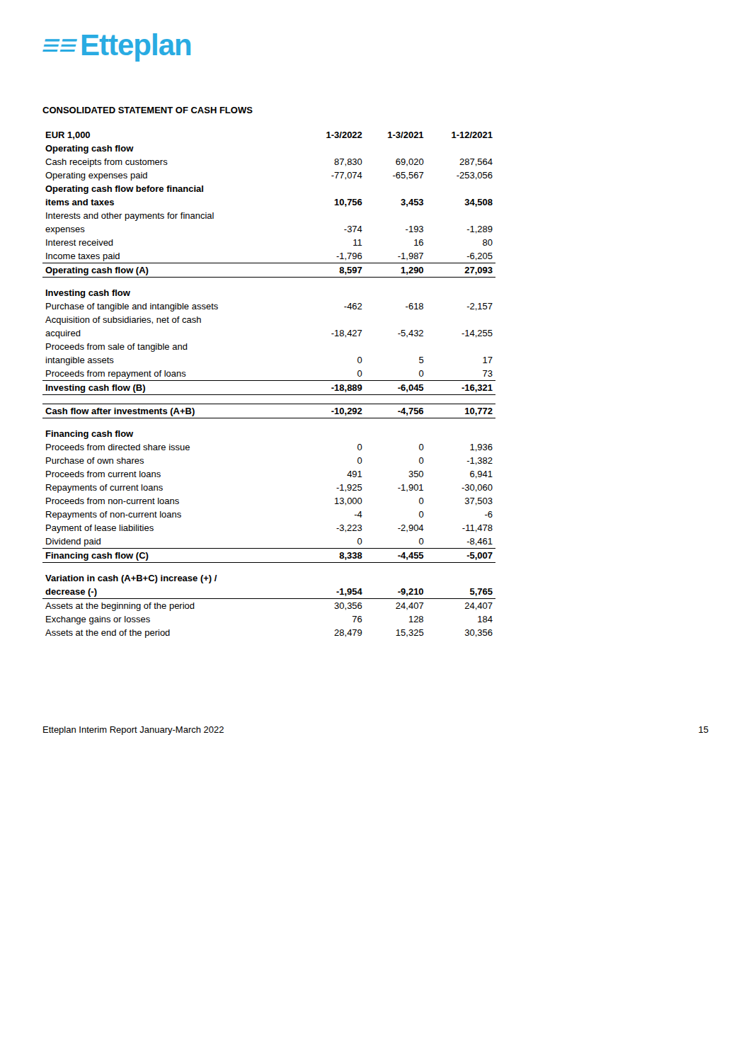≡≡Etteplan
CONSOLIDATED STATEMENT OF CASH FLOWS
| EUR 1,000 | 1-3/2022 | 1-3/2021 | 1-12/2021 |
| --- | --- | --- | --- |
| Operating cash flow | | | |
| Cash receipts from customers | 87,830 | 69,020 | 287,564 |
| Operating expenses paid | -77,074 | -65,567 | -253,056 |
| Operating cash flow before financial | | | |
| items and taxes | 10,756 | 3,453 | 34,508 |
| Interests and other payments for financial | | | |
| expenses | -374 | -193 | -1,289 |
| Interest received | 11 | 16 | 80 |
| Income taxes paid | -1,796 | -1,987 | -6,205 |
| Operating cash flow (A) | 8,597 | 1,290 | 27,093 |
| Investing cash flow | | | |
| Purchase of tangible and intangible assets | -462 | -618 | -2,157 |
| Acquisition of subsidiaries, net of cash | | | |
| acquired | -18,427 | -5,432 | -14,255 |
| Proceeds from sale of tangible and | | | |
| intangible assets | 0 | 5 | 17 |
| Proceeds from repayment of loans | 0 | 0 | 73 |
| Investing cash flow (B) | -18,889 | -6,045 | -16,321 |
| Cash flow after investments (A+B) | -10,292 | -4,756 | 10,772 |
| Financing cash flow | | | |
| Proceeds from directed share issue | 0 | 0 | 1,936 |
| Purchase of own shares | 0 | 0 | -1,382 |
| Proceeds from current loans | 491 | 350 | 6,941 |
| Repayments of current loans | -1,925 | -1,901 | -30,060 |
| Proceeds from non-current loans | 13,000 | 0 | 37,503 |
| Repayments of non-current loans | -4 | 0 | -6 |
| Payment of lease liabilities | -3,223 | -2,904 | -11,478 |
| Dividend paid | 0 | 0 | -8,461 |
| Financing cash flow (C) | 8,338 | -4,455 | -5,007 |
| Variation in cash (A+B+C) increase (+) / | | | |
| decrease (-) | -1,954 | -9,210 | 5,765 |
| Assets at the beginning of the period | 30,356 | 24,407 | 24,407 |
| Exchange gains or losses | 76 | 128 | 184 |
| Assets at the end of the period | 28,479 | 15,325 | 30,356 |
Etteplan Interim Report January-March 2022 15